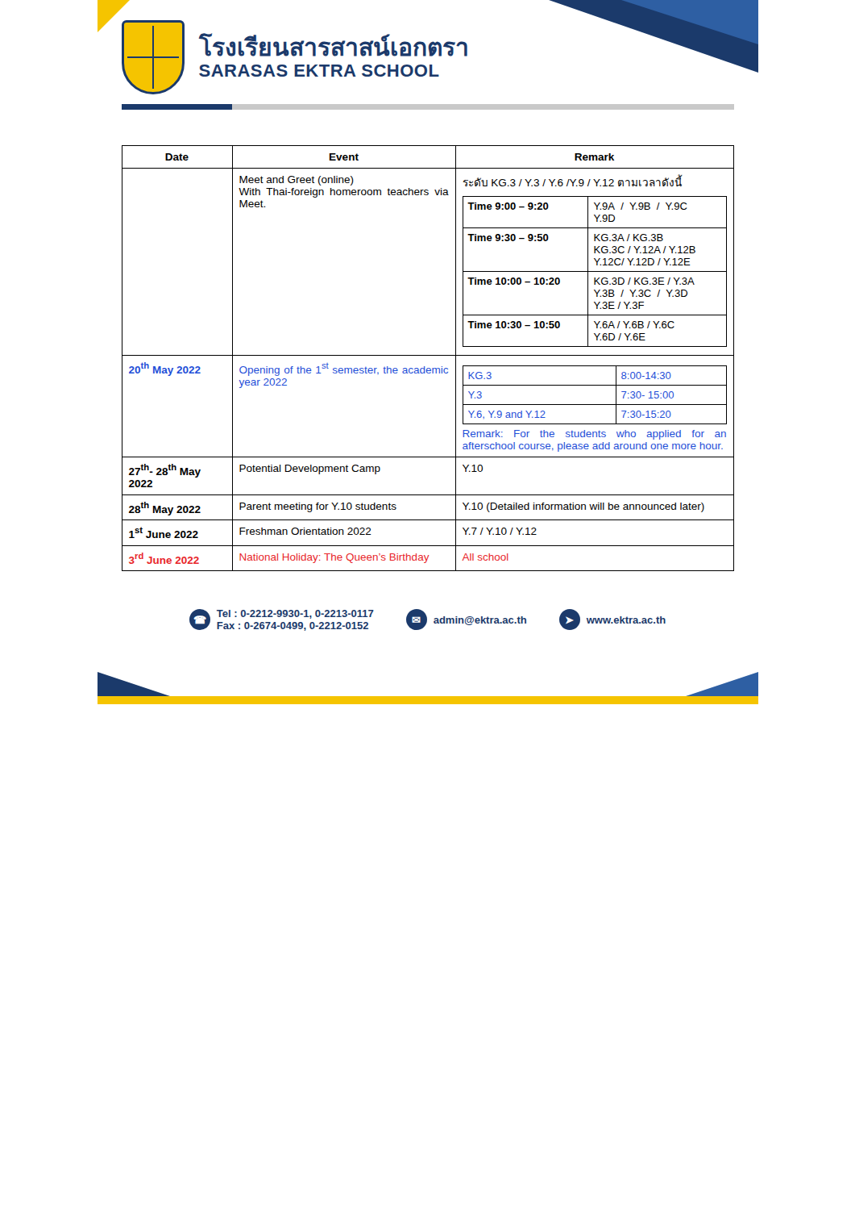โรงเรียนสารสาสน์เอกตรา
SARASAS EKTRA SCHOOL
| Date | Event | Remark |
| --- | --- | --- |
| | Meet and Greet (online) With Thai-foreign homeroom teachers via Meet. | ระดับ KG.3 / Y.3 / Y.6 /Y.9 / Y.12 ตามเวลาดังนี้ / Time 9:00 – 9:20 / Y.9A / Y.9B / Y.9C Y.9D / / Time 9:30 – 9:50 / KG.3A / KG.3B KG.3C / Y.12A / Y.12B Y.12C/ Y.12D / Y.12E / / Time 10:00 – 10:20 / KG.3D / KG.3E / Y.3A Y.3B / Y.3C / Y.3D Y.3E / Y.3F / / Time 10:30 – 10:50 / Y.6A / Y.6B / Y.6C Y.6D / Y.6E / |
| 20 th May 2022 | Opening of the 1 st semester, the academic year 2022 | / KG.3 / 8:00-14:30 / / Y.3 / 7:30- 15:00 / / Y.6, Y.9 and Y.12 / 7:30-15:20 / Remark: For the students who applied for an afterschool course, please add around one more hour. |
| 27 th - 28 th May 2022 | Potential Development Camp | Y.10 |
| 28 th May 2022 | Parent meeting for Y.10 students | Y.10 (Detailed information will be announced later) |
| 1 st June 2022 | Freshman Orientation 2022 | Y.7 / Y.10 / Y.12 |
| 3 rd June 2022 | National Holiday: The Queen’s Birthday | All school |
☎ Tel : 0-2212-9930-1, 0-2213-0117
Fax : 0-2674-0499, 0-2212-0152
✉ admin@ektra.ac.th
➤ www.ektra.ac.th